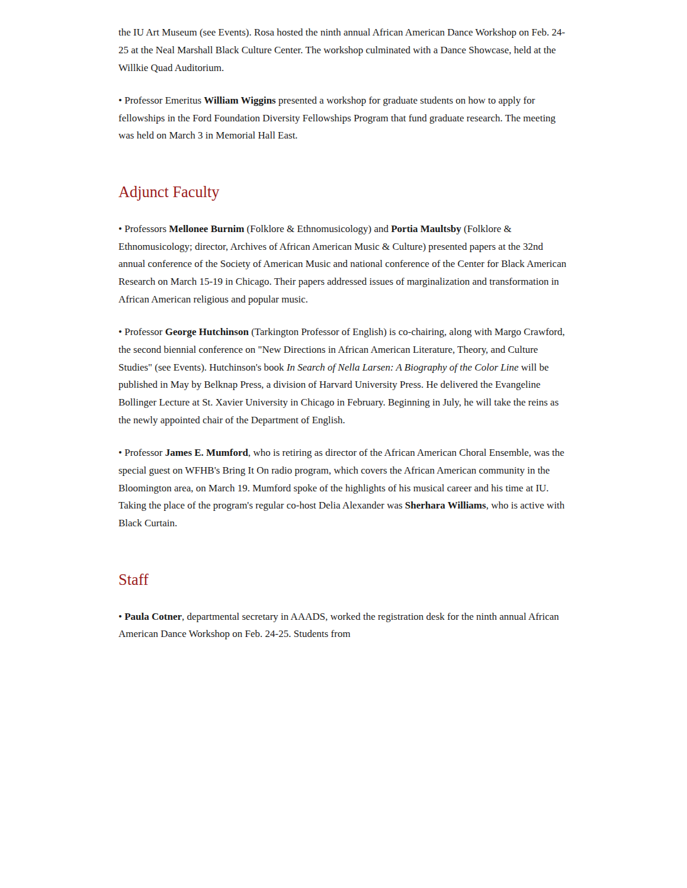the IU Art Museum (see Events). Rosa hosted the ninth annual African American Dance Workshop on Feb. 24-25 at the Neal Marshall Black Culture Center. The workshop culminated with a Dance Showcase, held at the Willkie Quad Auditorium.
• Professor Emeritus William Wiggins presented a workshop for graduate students on how to apply for fellowships in the Ford Foundation Diversity Fellowships Program that fund graduate research. The meeting was held on March 3 in Memorial Hall East.
Adjunct Faculty
• Professors Mellonee Burnim (Folklore & Ethnomusicology) and Portia Maultsby (Folklore & Ethnomusicology; director, Archives of African American Music & Culture) presented papers at the 32nd annual conference of the Society of American Music and national conference of the Center for Black American Research on March 15-19 in Chicago. Their papers addressed issues of marginalization and transformation in African American religious and popular music.
• Professor George Hutchinson (Tarkington Professor of English) is co-chairing, along with Margo Crawford, the second biennial conference on "New Directions in African American Literature, Theory, and Culture Studies" (see Events). Hutchinson's book In Search of Nella Larsen: A Biography of the Color Line will be published in May by Belknap Press, a division of Harvard University Press. He delivered the Evangeline Bollinger Lecture at St. Xavier University in Chicago in February. Beginning in July, he will take the reins as the newly appointed chair of the Department of English.
• Professor James E. Mumford, who is retiring as director of the African American Choral Ensemble, was the special guest on WFHB's Bring It On radio program, which covers the African American community in the Bloomington area, on March 19. Mumford spoke of the highlights of his musical career and his time at IU. Taking the place of the program's regular co-host Delia Alexander was Sherhara Williams, who is active with Black Curtain.
Staff
• Paula Cotner, departmental secretary in AAADS, worked the registration desk for the ninth annual African American Dance Workshop on Feb. 24-25. Students from